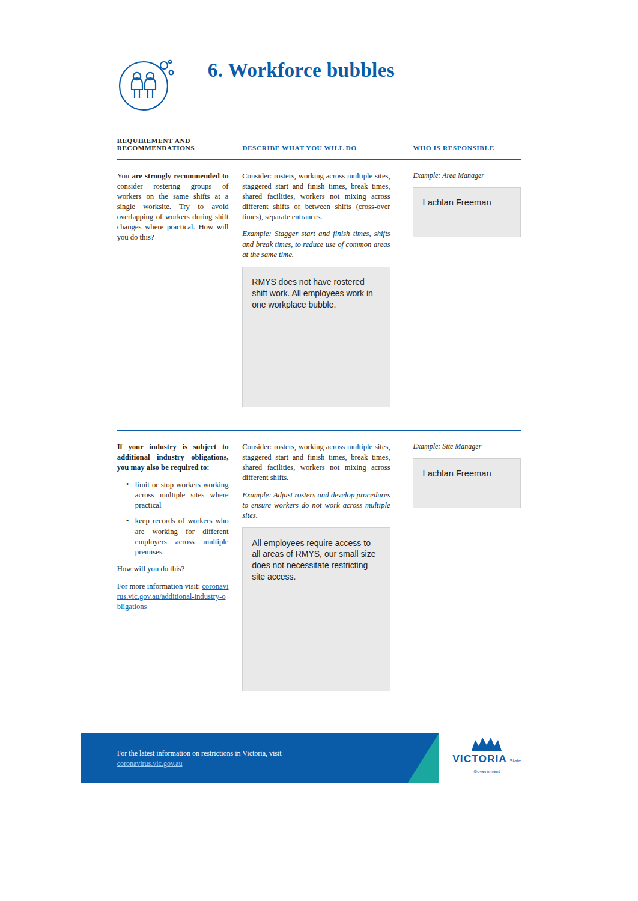6. Workforce bubbles
| Requirement and recommendations | Describe what you will do | Who is responsible |
| --- | --- | --- |
| You are strongly recommended to consider rostering groups of workers on the same shifts at a single worksite. Try to avoid overlapping of workers during shift changes where practical. How will you do this? | Consider: rosters, working across multiple sites, staggered start and finish times, break times, shared facilities, workers not mixing across different shifts or between shifts (cross-over times), separate entrances. Example: Stagger start and finish times, shifts and break times, to reduce use of common areas at the same time. RMYS does not have rostered shift work. All employees work in one workplace bubble. | Example: Area Manager Lachlan Freeman |
| If your industry is subject to additional industry obligations, you may also be required to: limit or stop workers working across multiple sites where practical keep records of workers who are working for different employers across multiple premises. How will you do this? For more information visit: coronavirus.vic.gov.au/additional-industry-obligations | Consider: rosters, working across multiple sites, staggered start and finish times, break times, shared facilities, workers not mixing across different shifts. Example: Adjust rosters and develop procedures to ensure workers do not work across multiple sites. All employees require access to all areas of RMYS, our small size does not necessitate restricting site access. | Example: Site Manager Lachlan Freeman |
For the latest information on restrictions in Victoria, visit
coronavirus.vic.gov.au
VICTORIA State
Government